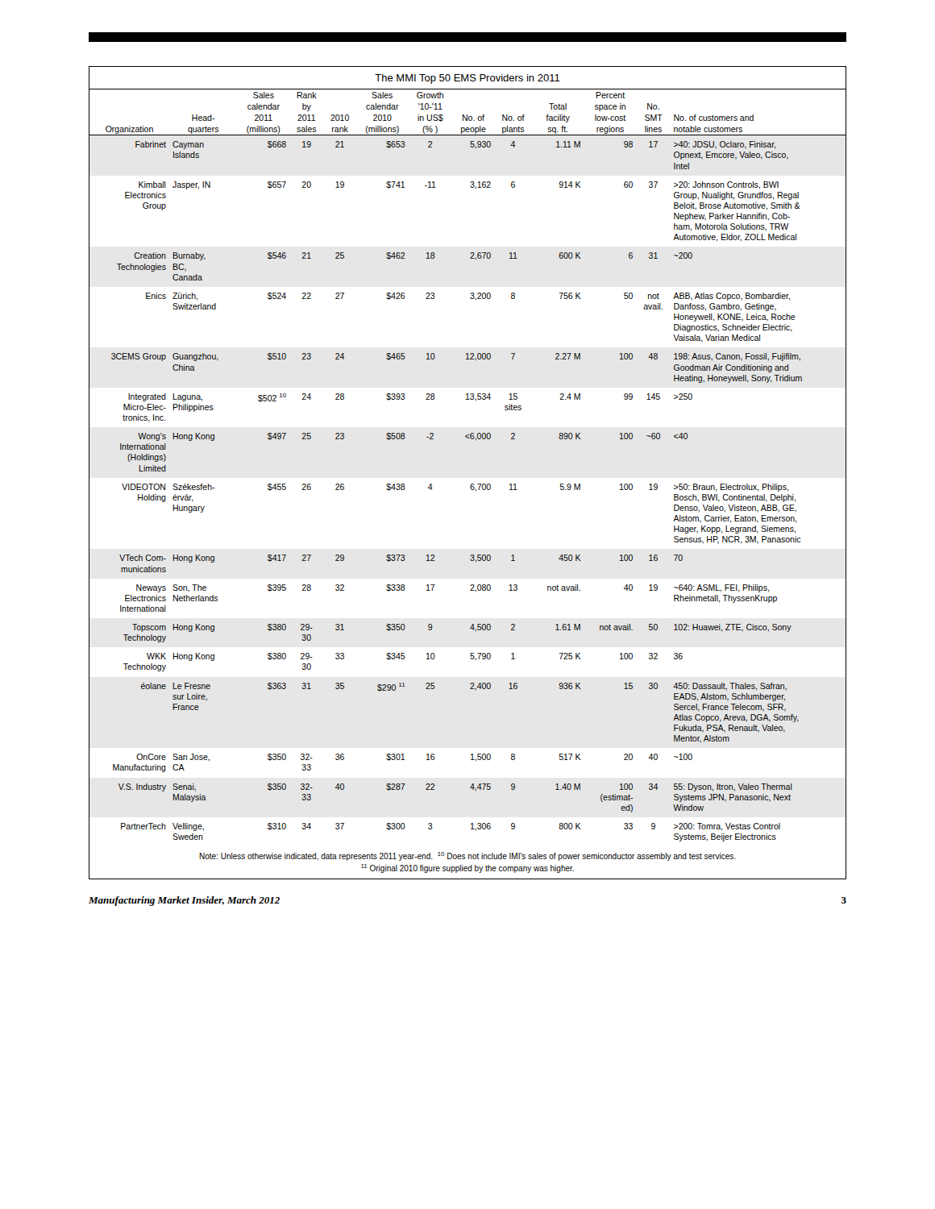The MMI Top 50 EMS Providers in 2011
| | | Sales | Rank | | Sales | Growth | | | | Percent | | |
| --- | --- | --- | --- | --- | --- | --- | --- | --- | --- | --- | --- | --- |
| | | calendar | by | | calendar | '10-'11 | | | Total | space in | No. | |
| | Head- | 2011 | 2011 | 2010 | 2010 | in US$ | No. of | No. of | facility | low-cost | SMT | No. of customers and |
| Organization | quarters | (millions) | sales | rank | (millions) | (% ) | people | plants | sq. ft. | regions | lines | notable customers |
| Fabrinet | Cayman Islands | $668 | 19 | 21 | $653 | 2 | 5,930 | 4 | 1.11 M | 98 | 17 | >40: JDSU, Oclaro, Finisar, Opnext, Emcore, Valeo, Cisco, Intel |
| Kimball Electronics Group | Jasper, IN | $657 | 20 | 19 | $741 | -11 | 3,162 | 6 | 914 K | 60 | 37 | >20: Johnson Controls, BWI Group, Nualight, Grundfos, Regal Beloit, Brose Automotive, Smith & Nephew, Parker Hannifin, Cob- ham, Motorola Solutions, TRW Automotive, Eldor, ZOLL Medical |
| Creation Technologies | Burnaby, BC, Canada | $546 | 21 | 25 | $462 | 18 | 2,670 | 11 | 600 K | 6 | 31 | ~200 |
| Enics | Zürich, Switzerland | $524 | 22 | 27 | $426 | 23 | 3,200 | 8 | 756 K | 50 | not avail. | ABB, Atlas Copco, Bombardier, Danfoss, Gambro, Getinge, Honeywell, KONE, Leica, Roche Diagnostics, Schneider Electric, Vaisala, Varian Medical |
| 3CEMS Group | Guangzhou, China | $510 | 23 | 24 | $465 | 10 | 12,000 | 7 | 2.27 M | 100 | 48 | 198: Asus, Canon, Fossil, Fujifilm, Goodman Air Conditioning and Heating, Honeywell, Sony, Tridium |
| Integrated Micro-Elec- tronics, Inc. | Laguna, Philippines | $502 10 | 24 | 28 | $393 | 28 | 13,534 | 15 sites | 2.4 M | 99 | 145 | >250 |
| Wong's International (Holdings) Limited | Hong Kong | $497 | 25 | 23 | $508 | -2 | <6,000 | 2 | 890 K | 100 | ~60 | <40 |
| VIDEOTON Holding | Székesfeh- érvár, Hungary | $455 | 26 | 26 | $438 | 4 | 6,700 | 11 | 5.9 M | 100 | 19 | >50: Braun, Electrolux, Philips, Bosch, BWI, Continental, Delphi, Denso, Valeo, Visteon, ABB, GE, Alstom, Carrier, Eaton, Emerson, Hager, Kopp, Legrand, Siemens, Sensus, HP, NCR, 3M, Panasonic |
| VTech Com- munications | Hong Kong | $417 | 27 | 29 | $373 | 12 | 3,500 | 1 | 450 K | 100 | 16 | 70 |
| Neways Electronics International | Son, The Netherlands | $395 | 28 | 32 | $338 | 17 | 2,080 | 13 | not avail. | 40 | 19 | ~640: ASML, FEI, Philips, Rheinmetall, ThyssenKrupp |
| Topscom Technology | Hong Kong | $380 | 29- 30 | 31 | $350 | 9 | 4,500 | 2 | 1.61 M | not avail. | 50 | 102: Huawei, ZTE, Cisco, Sony |
| WKK Technology | Hong Kong | $380 | 29- 30 | 33 | $345 | 10 | 5,790 | 1 | 725 K | 100 | 32 | 36 |
| éolane | Le Fresne sur Loire, France | $363 | 31 | 35 | $290 11 | 25 | 2,400 | 16 | 936 K | 15 | 30 | 450: Dassault, Thales, Safran, EADS, Alstom, Schlumberger, Sercel, France Telecom, SFR, Atlas Copco, Areva, DGA, Somfy, Fukuda, PSA, Renault, Valeo, Mentor, Alstom |
| OnCore Manufacturing | San Jose, CA | $350 | 32- 33 | 36 | $301 | 16 | 1,500 | 8 | 517 K | 20 | 40 | ~100 |
| V.S. Industry | Senai, Malaysia | $350 | 32- 33 | 40 | $287 | 22 | 4,475 | 9 | 1.40 M | 100 (estimat- ed) | 34 | 55: Dyson, Itron, Valeo Thermal Systems JPN, Panasonic, Next Window |
| PartnerTech | Vellinge, Sweden | $310 | 34 | 37 | $300 | 3 | 1,306 | 9 | 800 K | 33 | 9 | >200: Tomra, Vestas Control Systems, Beijer Electronics |
| Note: Unless otherwise indicated, data represents 2011 year-end. 10 Does not include IMI's sales of power semiconductor assembly and test services. 11 Original 2010 figure supplied by the company was higher. |
Manufacturing Market Insider, March 2012
3